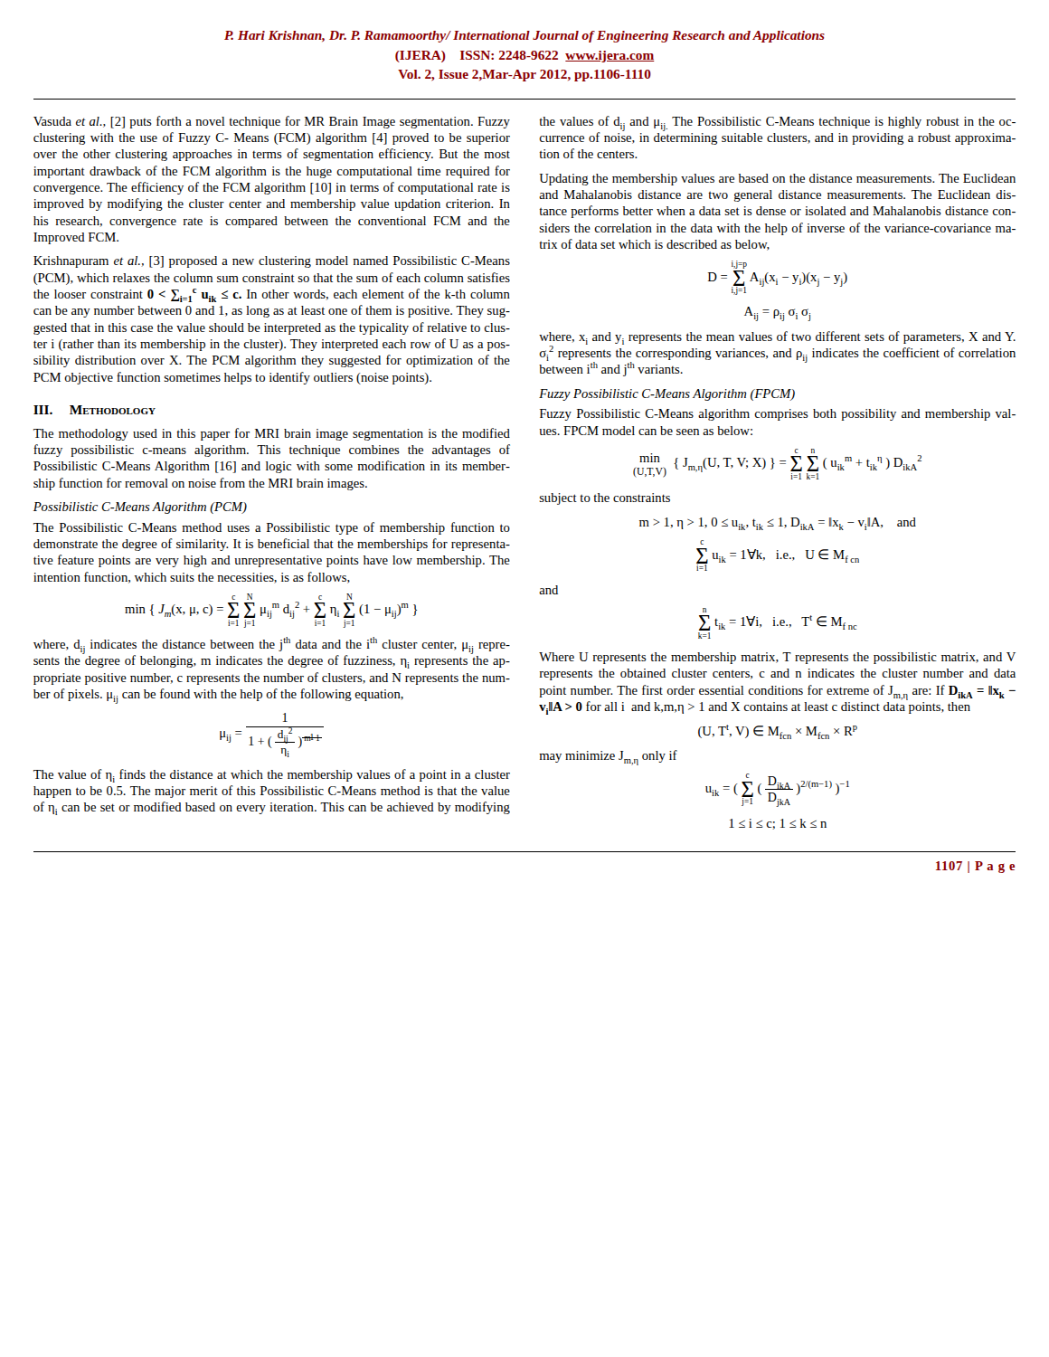P. Hari Krishnan, Dr. P. Ramamoorthy/ International Journal of Engineering Research and Applications
(IJERA) ISSN: 2248-9622 www.ijera.com
Vol. 2, Issue 2,Mar-Apr 2012, pp.1106-1110
Vasuda et al., [2] puts forth a novel technique for MR Brain Image segmentation. Fuzzy clustering with the use of Fuzzy C- Means (FCM) algorithm [4] proved to be superior over the other clustering approaches in terms of segmentation efficiency. But the most important drawback of the FCM algorithm is the huge computational time required for convergence. The efficiency of the FCM algorithm [10] in terms of computational rate is improved by modifying the cluster center and membership value updation criterion. In his research, convergence rate is compared between the conventional FCM and the Improved FCM.
Krishnapuram et al., [3] proposed a new clustering model named Possibilistic C-Means (PCM), which relaxes the column sum constraint so that the sum of each column satisfies the looser constraint 0 < ∑i=1c uik ≤ c. In other words, each element of the k-th column can be any number between 0 and 1, as long as at least one of them is positive. They suggested that in this case the value should be interpreted as the typicality of relative to cluster i (rather than its membership in the cluster). They interpreted each row of U as a possibility distribution over X. The PCM algorithm they suggested for optimization of the PCM objective function sometimes helps to identify outliers (noise points).
III. Methodology
The methodology used in this paper for MRI brain image segmentation is the modified fuzzy possibilistic c-means algorithm. This technique combines the advantages of Possibilistic C-Means Algorithm [16] and logic with some modification in its membership function for removal on noise from the MRI brain images.
Possibilistic C-Means Algorithm (PCM)
The Possibilistic C-Means method uses a Possibilistic type of membership function to demonstrate the degree of similarity. It is beneficial that the memberships for representative feature points are very high and unrepresentative points have low membership. The intention function, which suits the necessities, is as follows,
min { Jm(x, μ, c) = cΣi=1 NΣj=1 μijm dij2 + cΣi=1 ηi NΣj=1 (1 − μij)m }
where, dij indicates the distance between the jth data and the ith cluster center, μij represents the degree of belonging, m indicates the degree of fuzziness, ηi represents the appropriate positive number, c represents the number of clusters, and N represents the number of pixels. μij can be found with the help of the following equation,
μij = 1 1 + ( dij2 ηi )1 m−1
The value of ηi finds the distance at which the membership values of a point in a cluster happen to be 0.5. The major merit of this Possibilistic C-Means method is that the value of ηi can be set or modified based on every iteration. This can be achieved by modifying the values of dij and μij. The Possibilistic C-Means technique is highly robust in the occurrence of noise, in determining suitable clusters, and in providing a robust approximation of the centers.
Updating the membership values are based on the distance measurements. The Euclidean and Mahalanobis distance are two general distance measurements. The Euclidean distance performs better when a data set is dense or isolated and Mahalanobis distance considers the correlation in the data with the help of inverse of the variance-covariance matrix of data set which is described as below,
D = i,j=p Σi,j=1 Aij(xi − yi)(xj − yj)
Aij = ρij σi σj
where, xi and yi represents the mean values of two different sets of parameters, X and Y. σi2 represents the corresponding variances, and ρij indicates the coefficient of correlation between ith and jth variants.
Fuzzy Possibilistic C-Means Algorithm (FPCM)
Fuzzy Possibilistic C-Means algorithm comprises both possibility and membership values. FPCM model can be seen as below:
min (U,T,V) { Jm,η(U, T, V; X) } = cΣi=1 nΣk=1 ( uikm + tikη ) DikA2
subject to the constraints
m > 1, η > 1, 0 ≤ uik, tik ≤ 1, DikA = ‖xk − vi‖A, and
cΣi=1 uik = 1∀k, i.e., U ∈ Mf cn
and
nΣk=1 tik = 1∀i, i.e., Tt ∈ Mf nc
Where U represents the membership matrix, T represents the possibilistic matrix, and V represents the obtained cluster centers, c and n indicates the cluster number and data point number. The first order essential conditions for extreme of Jm,η are: If DikA = ‖xk − vi‖A > 0 for all i and k,m,η > 1 and X contains at least c distinct data points, then
(U, Tt, V) ∈ Mfcn × Mfcn × Rp
may minimize Jm,η only if
uik = ( cΣj=1 ( DikA DjkA )2/(m−1) )−1
1 ≤ i ≤ c; 1 ≤ k ≤ n
1107 | P a g e